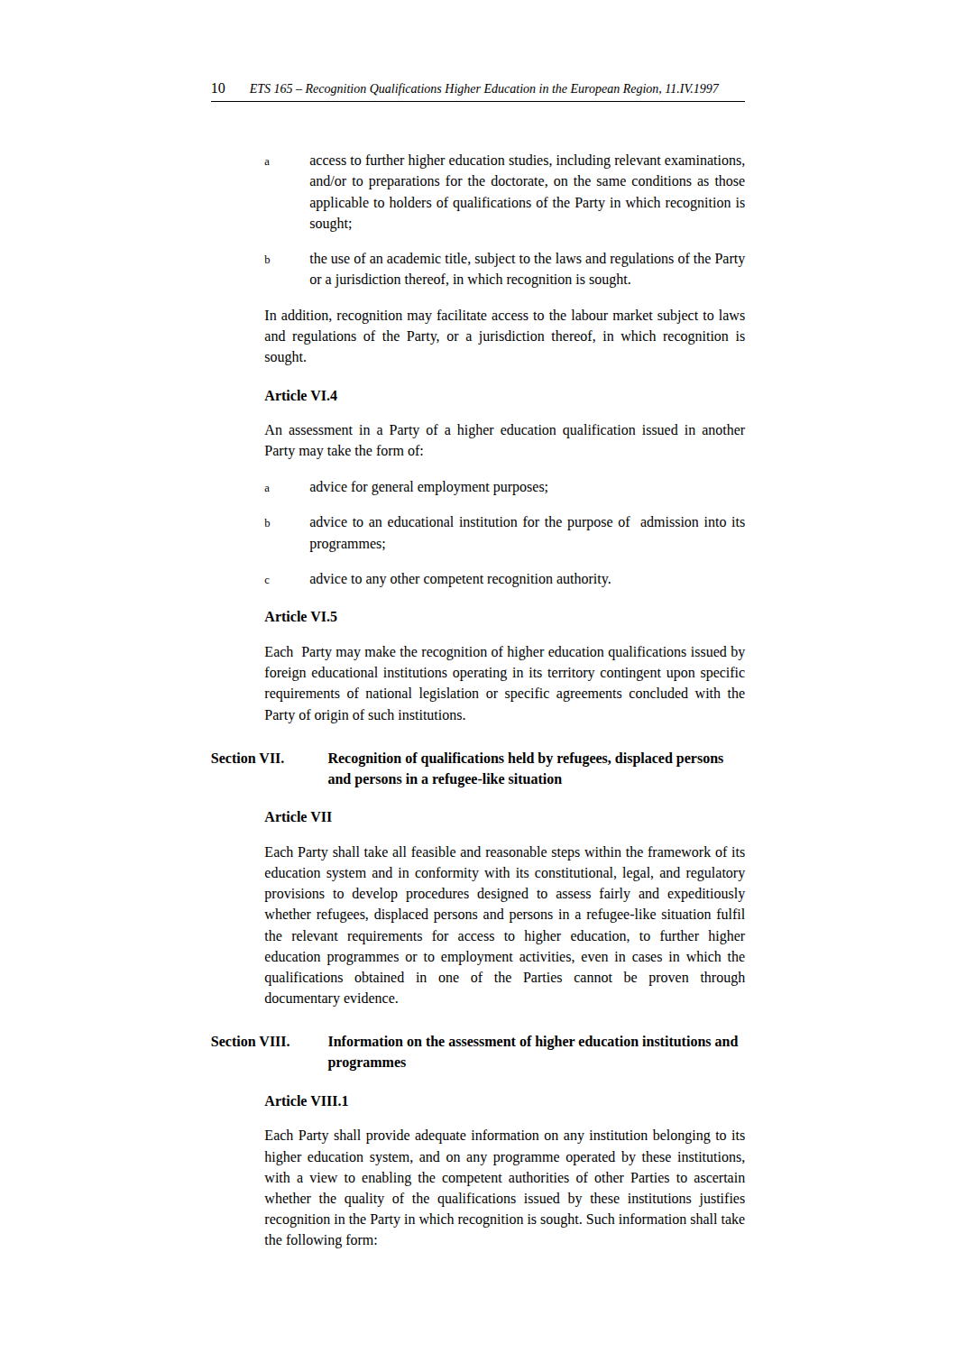10 ETS 165 – Recognition Qualifications Higher Education in the European Region, 11.IV.1997
a
access to further higher education studies, including relevant examinations, and/or to preparations for the doctorate, on the same conditions as those applicable to holders of qualifications of the Party in which recognition is sought;
b
the use of an academic title, subject to the laws and regulations of the Party or a jurisdiction thereof, in which recognition is sought.
In addition, recognition may facilitate access to the labour market subject to laws and regulations of the Party, or a jurisdiction thereof, in which recognition is sought.
Article VI.4
An assessment in a Party of a higher education qualification issued in another Party may take the form of:
a
advice for general employment purposes;
b
advice to an educational institution for the purpose of admission into its programmes;
c
advice to any other competent recognition authority.
Article VI.5
Each Party may make the recognition of higher education qualifications issued by foreign educational institutions operating in its territory contingent upon specific requirements of national legislation or specific agreements concluded with the Party of origin of such institutions.
Section VII.
Recognition of qualifications held by refugees, displaced persons and persons in a refugee-like situation
Article VII
Each Party shall take all feasible and reasonable steps within the framework of its education system and in conformity with its constitutional, legal, and regulatory provisions to develop procedures designed to assess fairly and expeditiously whether refugees, displaced persons and persons in a refugee-like situation fulfil the relevant requirements for access to higher education, to further higher education programmes or to employment activities, even in cases in which the qualifications obtained in one of the Parties cannot be proven through documentary evidence.
Section VIII.
Information on the assessment of higher education institutions and programmes
Article VIII.1
Each Party shall provide adequate information on any institution belonging to its higher education system, and on any programme operated by these institutions, with a view to enabling the competent authorities of other Parties to ascertain whether the quality of the qualifications issued by these institutions justifies recognition in the Party in which recognition is sought. Such information shall take the following form: